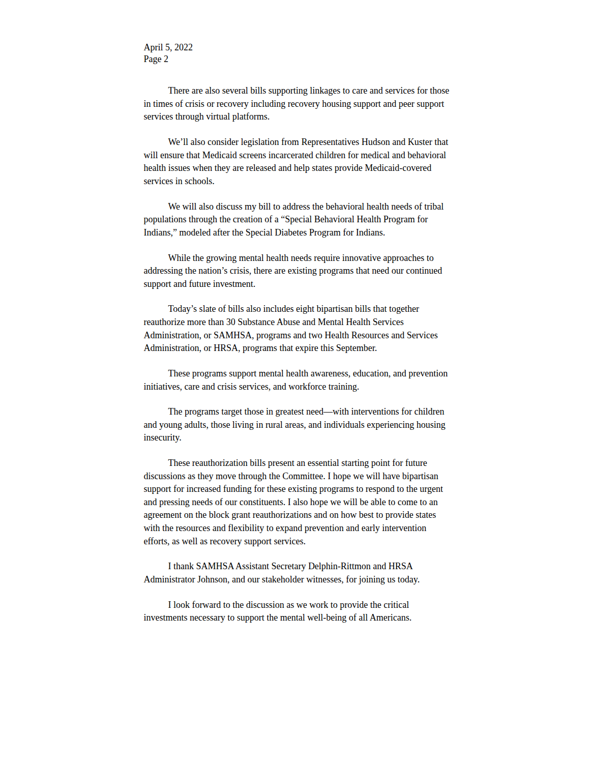April 5, 2022
Page 2
There are also several bills supporting linkages to care and services for those in times of crisis or recovery including recovery housing support and peer support services through virtual platforms.
We’ll also consider legislation from Representatives Hudson and Kuster that will ensure that Medicaid screens incarcerated children for medical and behavioral health issues when they are released and help states provide Medicaid-covered services in schools.
We will also discuss my bill to address the behavioral health needs of tribal populations through the creation of a “Special Behavioral Health Program for Indians,” modeled after the Special Diabetes Program for Indians.
While the growing mental health needs require innovative approaches to addressing the nation’s crisis, there are existing programs that need our continued support and future investment.
Today’s slate of bills also includes eight bipartisan bills that together reauthorize more than 30 Substance Abuse and Mental Health Services Administration, or SAMHSA, programs and two Health Resources and Services Administration, or HRSA, programs that expire this September.
These programs support mental health awareness, education, and prevention initiatives, care and crisis services, and workforce training.
The programs target those in greatest need—with interventions for children and young adults, those living in rural areas, and individuals experiencing housing insecurity.
These reauthorization bills present an essential starting point for future discussions as they move through the Committee. I hope we will have bipartisan support for increased funding for these existing programs to respond to the urgent and pressing needs of our constituents. I also hope we will be able to come to an agreement on the block grant reauthorizations and on how best to provide states with the resources and flexibility to expand prevention and early intervention efforts, as well as recovery support services.
I thank SAMHSA Assistant Secretary Delphin-Rittmon and HRSA Administrator Johnson, and our stakeholder witnesses, for joining us today.
I look forward to the discussion as we work to provide the critical investments necessary to support the mental well-being of all Americans.